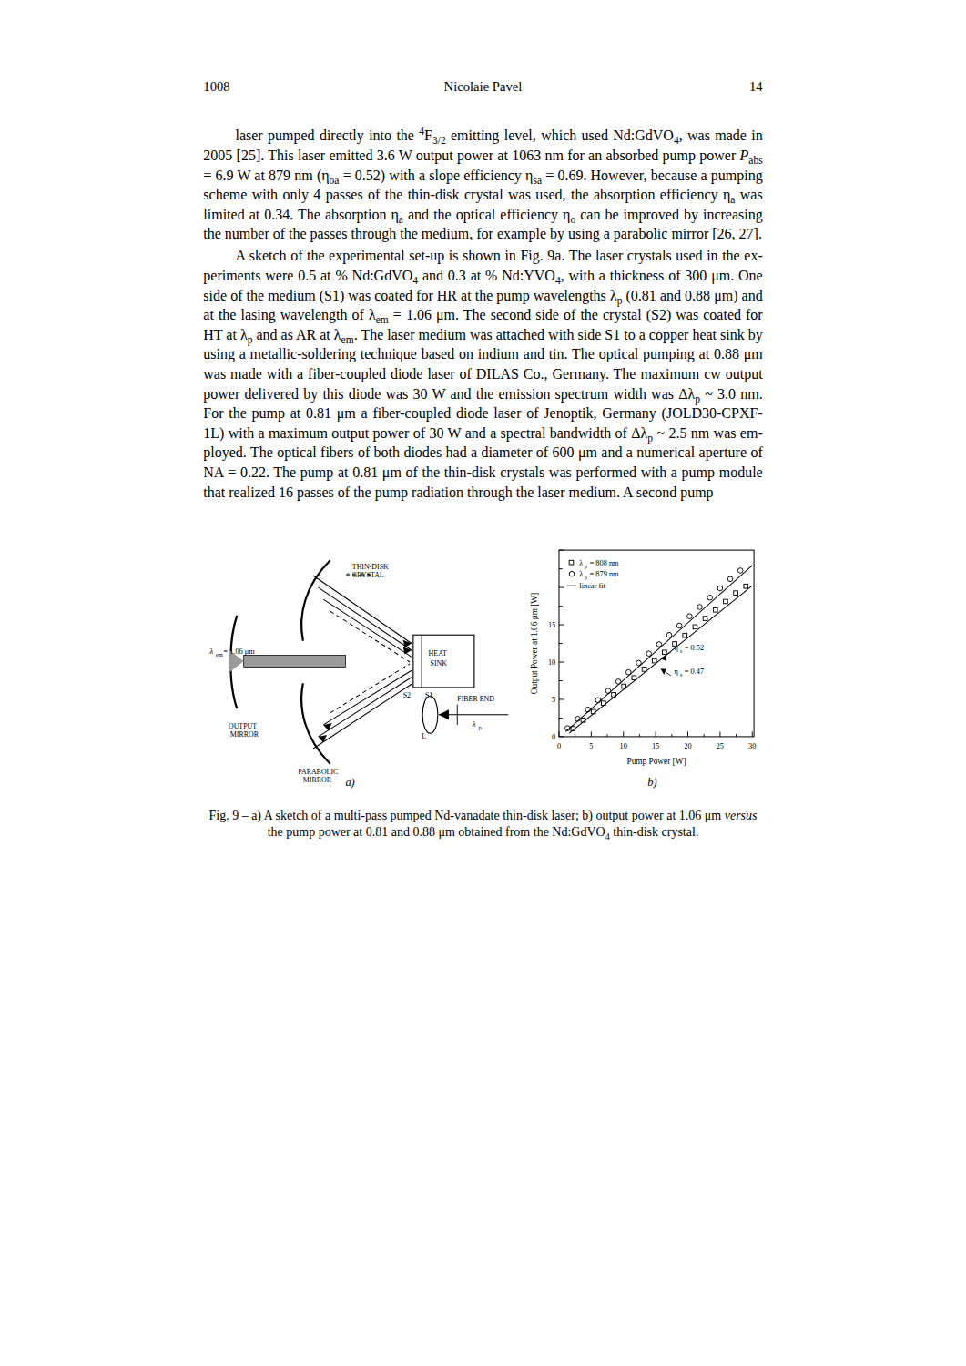1008
Nicolaie Pavel
14
laser pumped directly into the 4F3/2 emitting level, which used Nd:GdVO4, was made in 2005 [25]. This laser emitted 3.6 W output power at 1063 nm for an absorbed pump power Pabs = 6.9 W at 879 nm (ηoa = 0.52) with a slope efficiency ηsa = 0.69. However, because a pumping scheme with only 4 passes of the thin-disk crystal was used, the absorption efficiency ηa was limited at 0.34. The absorption ηa and the optical efficiency ηo can be improved by increasing the number of the passes through the medium, for example by using a parabolic mirror [26, 27].
A sketch of the experimental set-up is shown in Fig. 9a. The laser crystals used in the experiments were 0.5 at % Nd:GdVO4 and 0.3 at % Nd:YVO4, with a thickness of 300 μm. One side of the medium (S1) was coated for HR at the pump wavelengths λp (0.81 and 0.88 μm) and at the lasing wavelength of λem = 1.06 μm. The second side of the crystal (S2) was coated for HT at λp and as AR at λem. The laser medium was attached with side S1 to a copper heat sink by using a metallic-soldering technique based on indium and tin. The optical pumping at 0.88 μm was made with a fiber-coupled diode laser of DILAS Co., Germany. The maximum cw output power delivered by this diode was 30 W and the emission spectrum width was Δλp ~ 3.0 nm. For the pump at 0.81 μm a fiber-coupled diode laser of Jenoptik, Germany (JOLD30-CPXF-1L) with a maximum output power of 30 W and a spectral bandwidth of Δλp ~ 2.5 nm was employed. The optical fibers of both diodes had a diameter of 600 μm and a numerical aperture of NA = 0.22. The pump at 0.81 μm of the thin-disk crystals was performed with a pump module that realized 16 passes of the pump radiation through the laser medium. A second pump
* * * * THIN-DISK CRYSTAL HEAT SINK S2 S1 FIBER END L λ p OUTPUT MIRROR PARABOLIC MIRROR λ em = 1.06 μm a) 0 5 10 15 0 5 10 15 20 25 30 Pump Power [W] Output Power at 1.06 μm [W] λ p = 808 nm λ p = 879 nm linear fit η s = 0.52 η s = 0.47 b)
Fig. 9 – a) A sketch of a multi-pass pumped Nd-vanadate thin-disk laser; b) output power at 1.06 μm versus the pump power at 0.81 and 0.88 μm obtained from the Nd:GdVO4 thin-disk crystal.